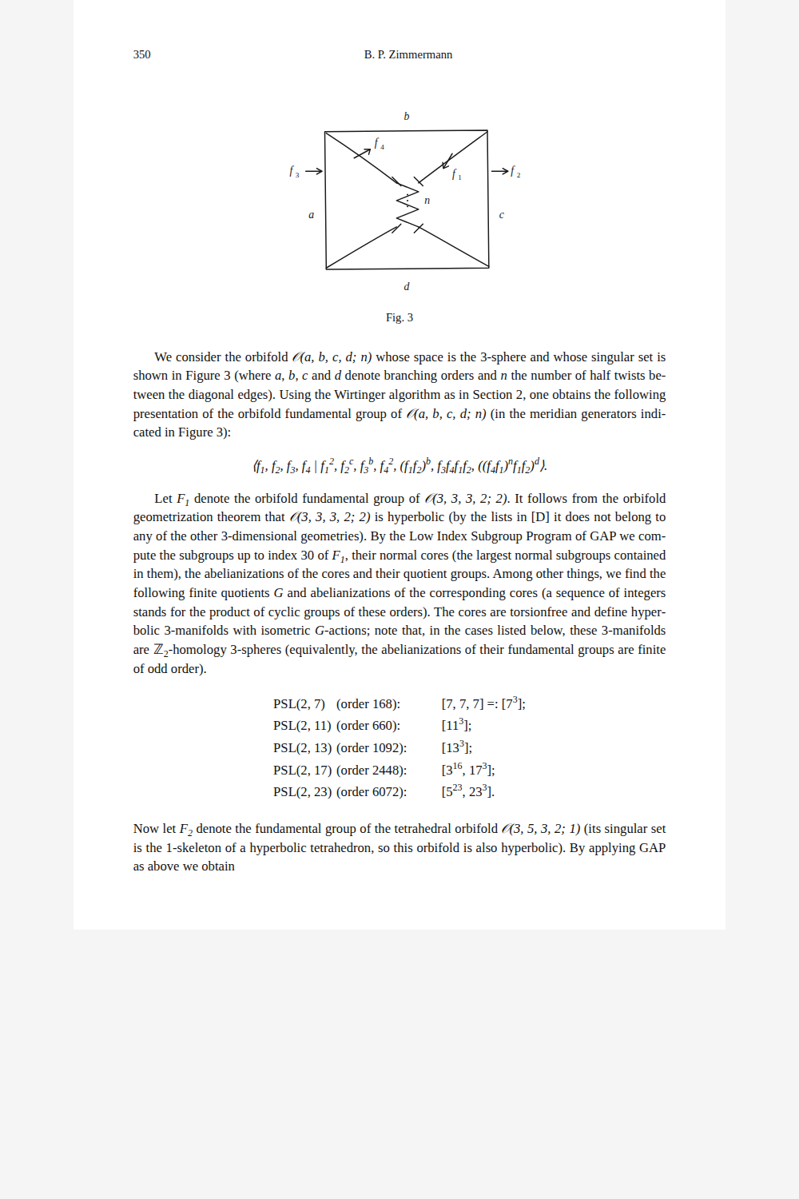350 B. P. Zimmermann
b d a c f4 f1 f2 f3 n
Fig. 3
We consider the orbifold 𝒪(a, b, c, d; n) whose space is the 3-sphere and whose singular set is shown in Figure 3 (where a, b, c and d denote branching orders and n the number of half twists between the diagonal edges). Using the Wirtinger algorithm as in Section 2, one obtains the following presentation of the orbifold fundamental group of 𝒪(a, b, c, d; n) (in the meridian generators indicated in Figure 3):
⟨f1, f2, f3, f4 | f12, f2c, f3b, f42, (f1f2)b, f3f4f1f2, ((f4f1)nf1f2)d⟩.
Let F1 denote the orbifold fundamental group of 𝒪(3, 3, 3, 2; 2). It follows from the orbifold geometrization theorem that 𝒪(3, 3, 3, 2; 2) is hyperbolic (by the lists in [D] it does not belong to any of the other 3-dimensional geometries). By the Low Index Subgroup Program of GAP we compute the subgroups up to index 30 of F1, their normal cores (the largest normal subgroups contained in them), the abelianizations of the cores and their quotient groups. Among other things, we find the following finite quotients G and abelianizations of the corresponding cores (a sequence of integers stands for the product of cyclic groups of these orders). The cores are torsionfree and define hyperbolic 3-manifolds with isometric G-actions; note that, in the cases listed below, these 3-manifolds are ℤ2-homology 3-spheres (equivalently, the abelianizations of their fundamental groups are finite of odd order).
| PSL(2, 7) | (order 168): | [7, 7, 7] =: [7 3 ]; |
| PSL(2, 11) | (order 660): | [11 3 ]; |
| PSL(2, 13) | (order 1092): | [13 3 ]; |
| PSL(2, 17) | (order 2448): | [3 16 , 17 3 ]; |
| PSL(2, 23) | (order 6072): | [5 23 , 23 3 ]. |
Now let F2 denote the fundamental group of the tetrahedral orbifold 𝒪(3, 5, 3, 2; 1) (its singular set is the 1-skeleton of a hyperbolic tetrahedron, so this orbifold is also hyperbolic). By applying GAP as above we obtain